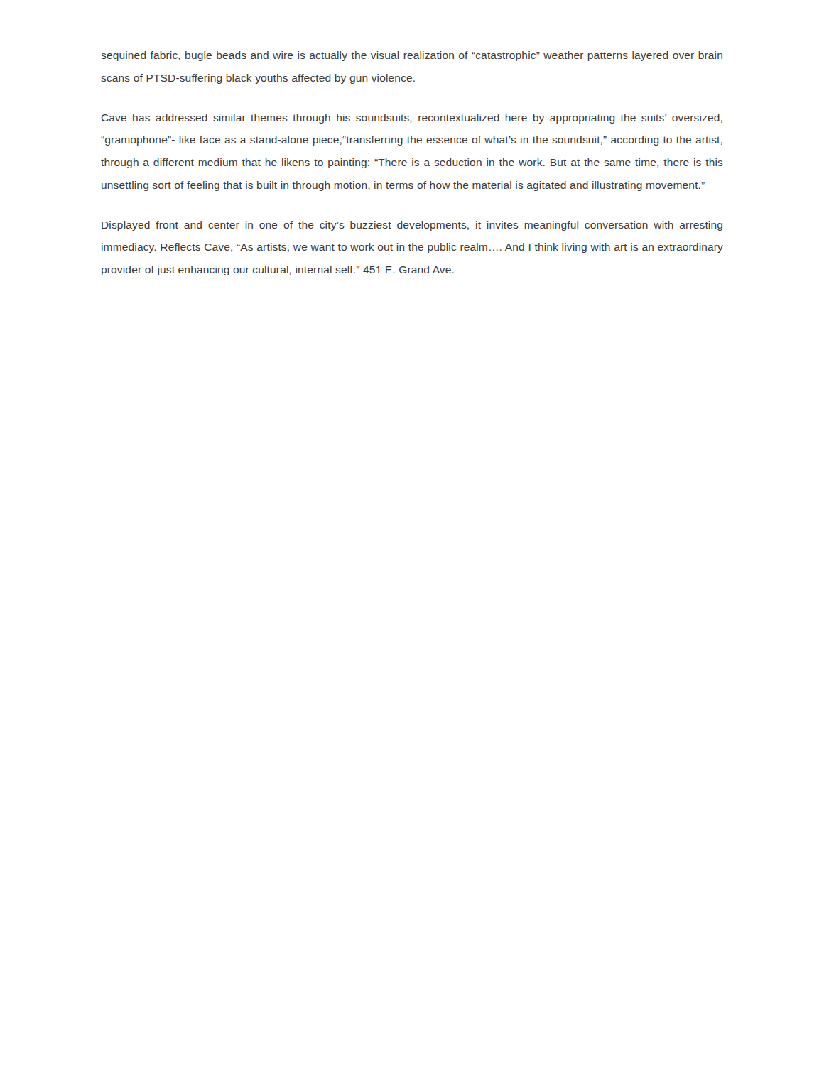sequined fabric, bugle beads and wire is actually the visual realization of “catastrophic” weather patterns layered over brain scans of PTSD-suffering black youths affected by gun violence.
Cave has addressed similar themes through his soundsuits, recontextualized here by appropriating the suits’ oversized, “gramophone”- like face as a stand-alone piece,“transferring the essence of what’s in the soundsuit,” according to the artist, through a different medium that he likens to painting: “There is a seduction in the work. But at the same time, there is this unsettling sort of feeling that is built in through motion, in terms of how the material is agitated and illustrating movement.”
Displayed front and center in one of the city’s buzziest developments, it invites meaningful conversation with arresting immediacy. Reflects Cave, “As artists, we want to work out in the public realm…. And I think living with art is an extraordinary provider of just enhancing our cultural, internal self.” 451 E. Grand Ave.